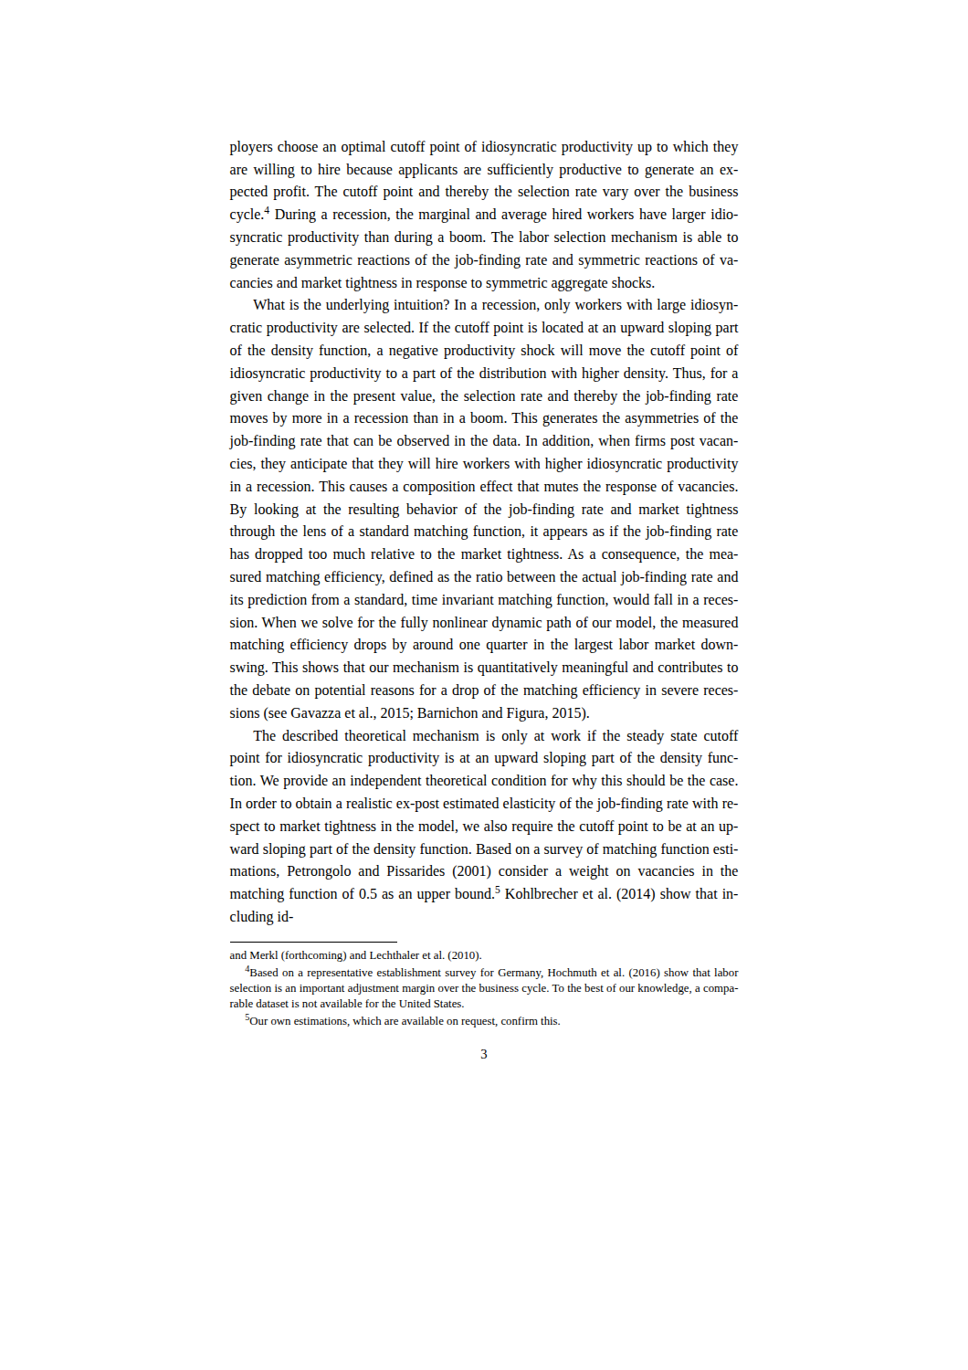ployers choose an optimal cutoff point of idiosyncratic productivity up to which they are willing to hire because applicants are sufficiently productive to generate an expected profit. The cutoff point and thereby the selection rate vary over the business cycle.4 During a recession, the marginal and average hired workers have larger idiosyncratic productivity than during a boom. The labor selection mechanism is able to generate asymmetric reactions of the job-finding rate and symmetric reactions of vacancies and market tightness in response to symmetric aggregate shocks.
What is the underlying intuition? In a recession, only workers with large idiosyncratic productivity are selected. If the cutoff point is located at an upward sloping part of the density function, a negative productivity shock will move the cutoff point of idiosyncratic productivity to a part of the distribution with higher density. Thus, for a given change in the present value, the selection rate and thereby the job-finding rate moves by more in a recession than in a boom. This generates the asymmetries of the job-finding rate that can be observed in the data. In addition, when firms post vacancies, they anticipate that they will hire workers with higher idiosyncratic productivity in a recession. This causes a composition effect that mutes the response of vacancies. By looking at the resulting behavior of the job-finding rate and market tightness through the lens of a standard matching function, it appears as if the job-finding rate has dropped too much relative to the market tightness. As a consequence, the measured matching efficiency, defined as the ratio between the actual job-finding rate and its prediction from a standard, time invariant matching function, would fall in a recession. When we solve for the fully nonlinear dynamic path of our model, the measured matching efficiency drops by around one quarter in the largest labor market downswing. This shows that our mechanism is quantitatively meaningful and contributes to the debate on potential reasons for a drop of the matching efficiency in severe recessions (see Gavazza et al., 2015; Barnichon and Figura, 2015).
The described theoretical mechanism is only at work if the steady state cutoff point for idiosyncratic productivity is at an upward sloping part of the density function. We provide an independent theoretical condition for why this should be the case. In order to obtain a realistic ex-post estimated elasticity of the job-finding rate with respect to market tightness in the model, we also require the cutoff point to be at an upward sloping part of the density function. Based on a survey of matching function estimations, Petrongolo and Pissarides (2001) consider a weight on vacancies in the matching function of 0.5 as an upper bound.5 Kohlbrecher et al. (2014) show that including id-
and Merkl (forthcoming) and Lechthaler et al. (2010).
4Based on a representative establishment survey for Germany, Hochmuth et al. (2016) show that labor selection is an important adjustment margin over the business cycle. To the best of our knowledge, a comparable dataset is not available for the United States.
5Our own estimations, which are available on request, confirm this.
3